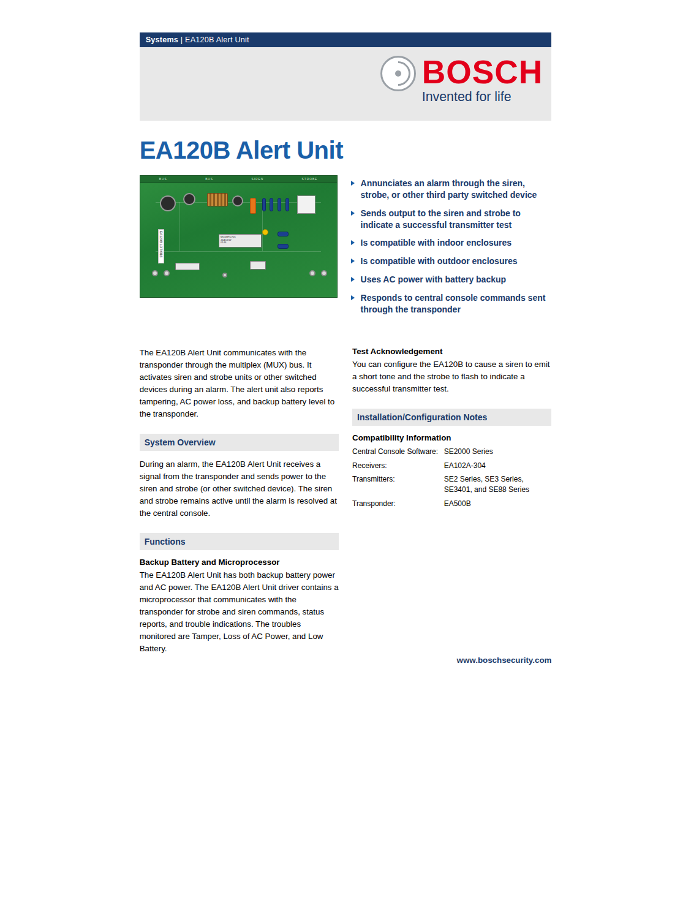Systems | EA120B Alert Unit
BOSCH Invented for life
EA120B Alert Unit
BUS BUS SIREN STROBE
EA120B LOT#016
MC68HC705
J1ACDW
0146
Annunciates an alarm through the siren, strobe, or other third party switched device
Sends output to the siren and strobe to indicate a successful transmitter test
Is compatible with indoor enclosures
Is compatible with outdoor enclosures
Uses AC power with battery backup
Responds to central console commands sent through the transponder
The EA120B Alert Unit communicates with the transponder through the multiplex (MUX) bus. It activates siren and strobe units or other switched devices during an alarm. The alert unit also reports tampering, AC power loss, and backup battery level to the transponder.
System Overview
During an alarm, the EA120B Alert Unit receives a signal from the transponder and sends power to the siren and strobe (or other switched device). The siren and strobe remains active until the alarm is resolved at the central console.
Functions
Backup Battery and Microprocessor
The EA120B Alert Unit has both backup battery power and AC power. The EA120B Alert Unit driver contains a microprocessor that communicates with the transponder for strobe and siren commands, status reports, and trouble indications. The troubles monitored are Tamper, Loss of AC Power, and Low Battery.
Test Acknowledgement
You can configure the EA120B to cause a siren to emit a short tone and the strobe to flash to indicate a successful transmitter test.
Installation/Configuration Notes
Compatibility Information
| Central Console Software: | SE2000 Series |
| Receivers: | EA102A-304 |
| Transmitters: | SE2 Series, SE3 Series, SE3401, and SE88 Series |
| Transponder: | EA500B |
www.boschsecurity.com